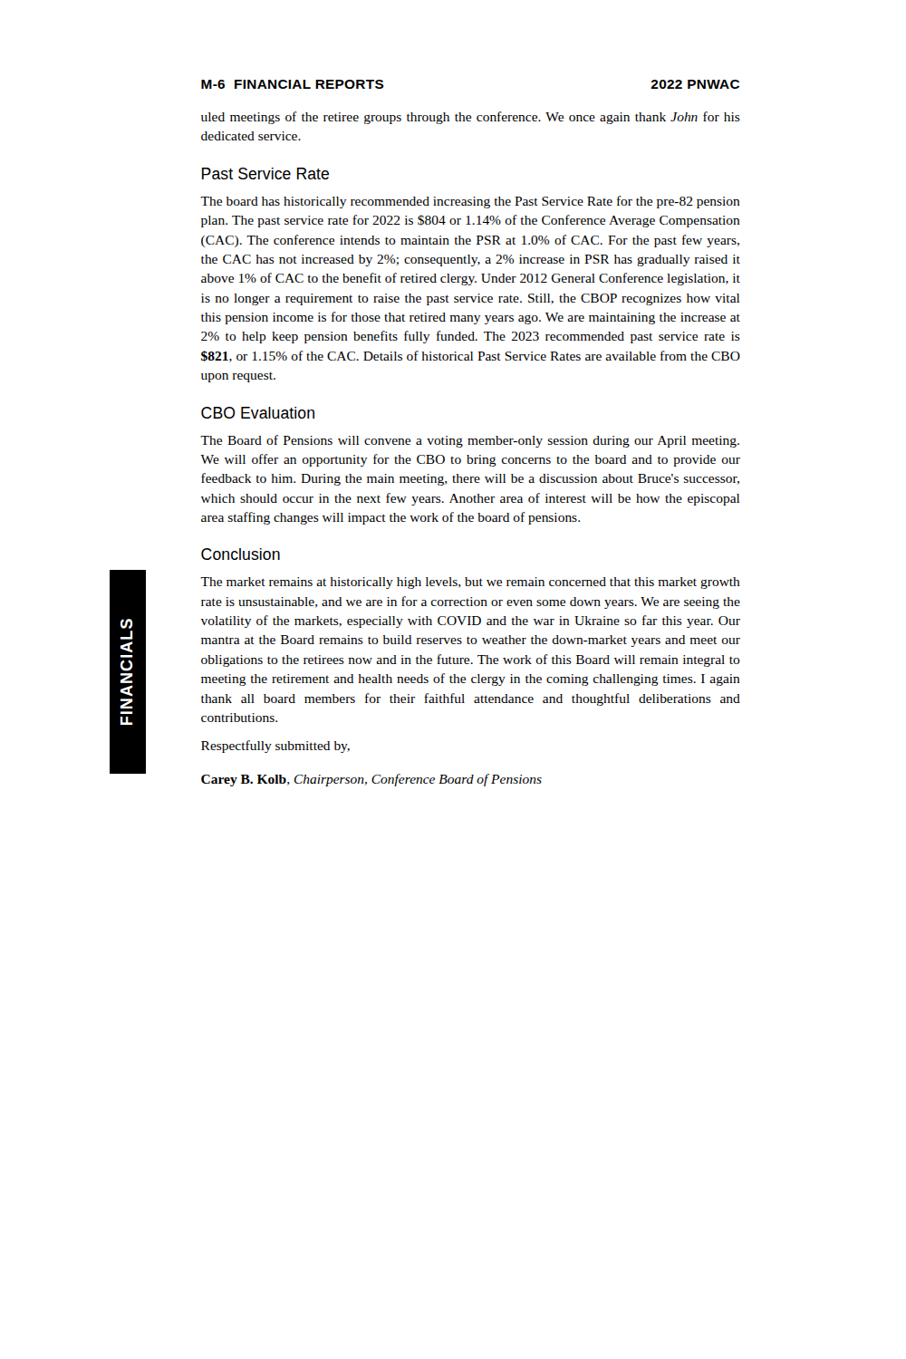M-6 Financial Reports
2022 PNWAC
FINANCIALS
uled meetings of the retiree groups through the conference. We once again thank John for his dedicated service.
Past Service Rate
The board has historically recommended increasing the Past Service Rate for the pre-82 pension plan. The past service rate for 2022 is $804 or 1.14% of the Conference Average Compensation (CAC). The conference intends to maintain the PSR at 1.0% of CAC. For the past few years, the CAC has not increased by 2%; consequently, a 2% increase in PSR has gradually raised it above 1% of CAC to the benefit of retired clergy. Under 2012 General Conference legislation, it is no longer a requirement to raise the past service rate. Still, the CBOP recognizes how vital this pension income is for those that retired many years ago. We are maintaining the increase at 2% to help keep pension benefits fully funded. The 2023 recommended past service rate is $821, or 1.15% of the CAC. Details of historical Past Service Rates are available from the CBO upon request.
CBO Evaluation
The Board of Pensions will convene a voting member-only session during our April meeting. We will offer an opportunity for the CBO to bring concerns to the board and to provide our feedback to him. During the main meeting, there will be a discussion about Bruce's successor, which should occur in the next few years. Another area of interest will be how the episcopal area staffing changes will impact the work of the board of pensions.
Conclusion
The market remains at historically high levels, but we remain concerned that this market growth rate is unsustainable, and we are in for a correction or even some down years. We are seeing the volatility of the markets, especially with COVID and the war in Ukraine so far this year. Our mantra at the Board remains to build reserves to weather the down-market years and meet our obligations to the retirees now and in the future. The work of this Board will remain integral to meeting the retirement and health needs of the clergy in the coming challenging times. I again thank all board members for their faithful attendance and thoughtful deliberations and contributions.
Respectfully submitted by,
Carey B. Kolb, Chairperson, Conference Board of Pensions